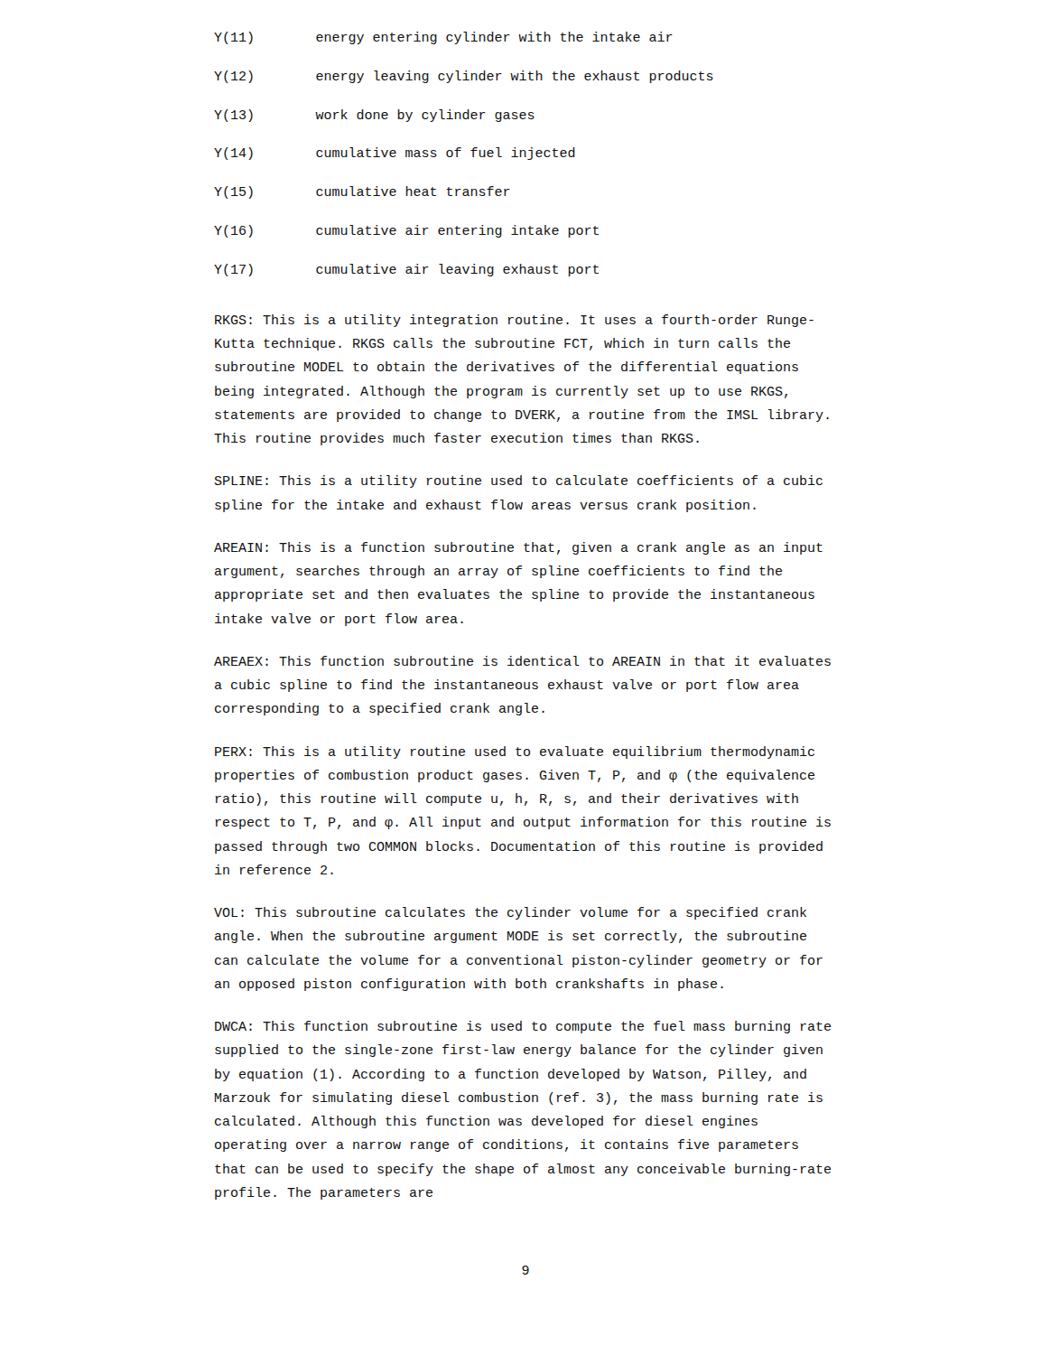Y(11)
energy entering cylinder with the intake air
Y(12)
energy leaving cylinder with the exhaust products
Y(13)
work done by cylinder gases
Y(14)
cumulative mass of fuel injected
Y(15)
cumulative heat transfer
Y(16)
cumulative air entering intake port
Y(17)
cumulative air leaving exhaust port
RKGS: This is a utility integration routine. It uses a fourth-order Runge-Kutta technique. RKGS calls the subroutine FCT, which in turn calls the subroutine MODEL to obtain the derivatives of the differential equations being integrated. Although the program is currently set up to use RKGS, statements are provided to change to DVERK, a routine from the IMSL library. This routine provides much faster execution times than RKGS.
SPLINE: This is a utility routine used to calculate coefficients of a cubic spline for the intake and exhaust flow areas versus crank position.
AREAIN: This is a function subroutine that, given a crank angle as an input argument, searches through an array of spline coefficients to find the appropriate set and then evaluates the spline to provide the instantaneous intake valve or port flow area.
AREAEX: This function subroutine is identical to AREAIN in that it evaluates a cubic spline to find the instantaneous exhaust valve or port flow area corresponding to a specified crank angle.
PERX: This is a utility routine used to evaluate equilibrium thermodynamic properties of combustion product gases. Given T, P, and φ (the equivalence ratio), this routine will compute u, h, R, s, and their derivatives with respect to T, P, and φ. All input and output information for this routine is passed through two COMMON blocks. Documentation of this routine is provided in reference 2.
VOL: This subroutine calculates the cylinder volume for a specified crank angle. When the subroutine argument MODE is set correctly, the subroutine can calculate the volume for a conventional piston-cylinder geometry or for an opposed piston configuration with both crankshafts in phase.
DWCA: This function subroutine is used to compute the fuel mass burning rate supplied to the single-zone first-law energy balance for the cylinder given by equation (1). According to a function developed by Watson, Pilley, and Marzouk for simulating diesel combustion (ref. 3), the mass burning rate is calculated. Although this function was developed for diesel engines operating over a narrow range of conditions, it contains five parameters that can be used to specify the shape of almost any conceivable burning-rate profile. The parameters are
9